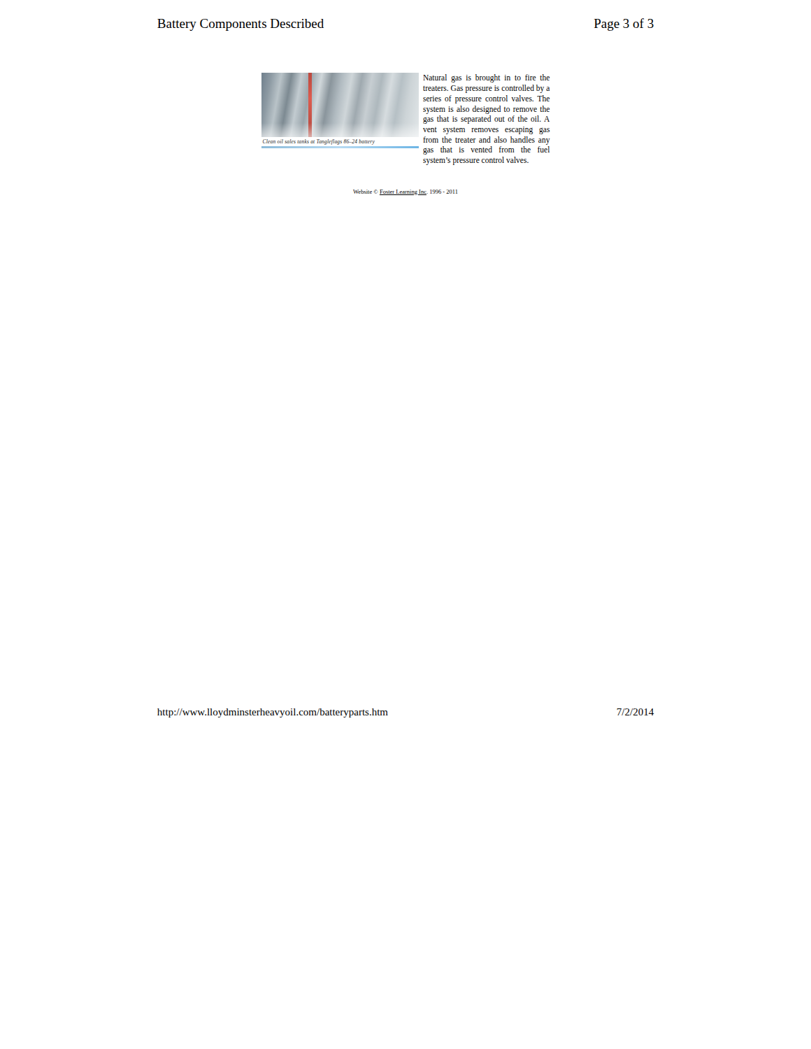Battery Components Described
Page 3 of 3
Clean oil sales tanks at Tangleflags 86–24 battery
Natural gas is brought in to fire the treaters. Gas pressure is controlled by a series of pressure control valves. The system is also designed to remove the gas that is separated out of the oil. A vent system removes escaping gas from the treater and also handles any gas that is vented from the fuel system’s pressure control valves.
Website © Foster Learning Inc. 1996 - 2011
http://www.lloydminsterheavyoil.com/batteryparts.htm
7/2/2014